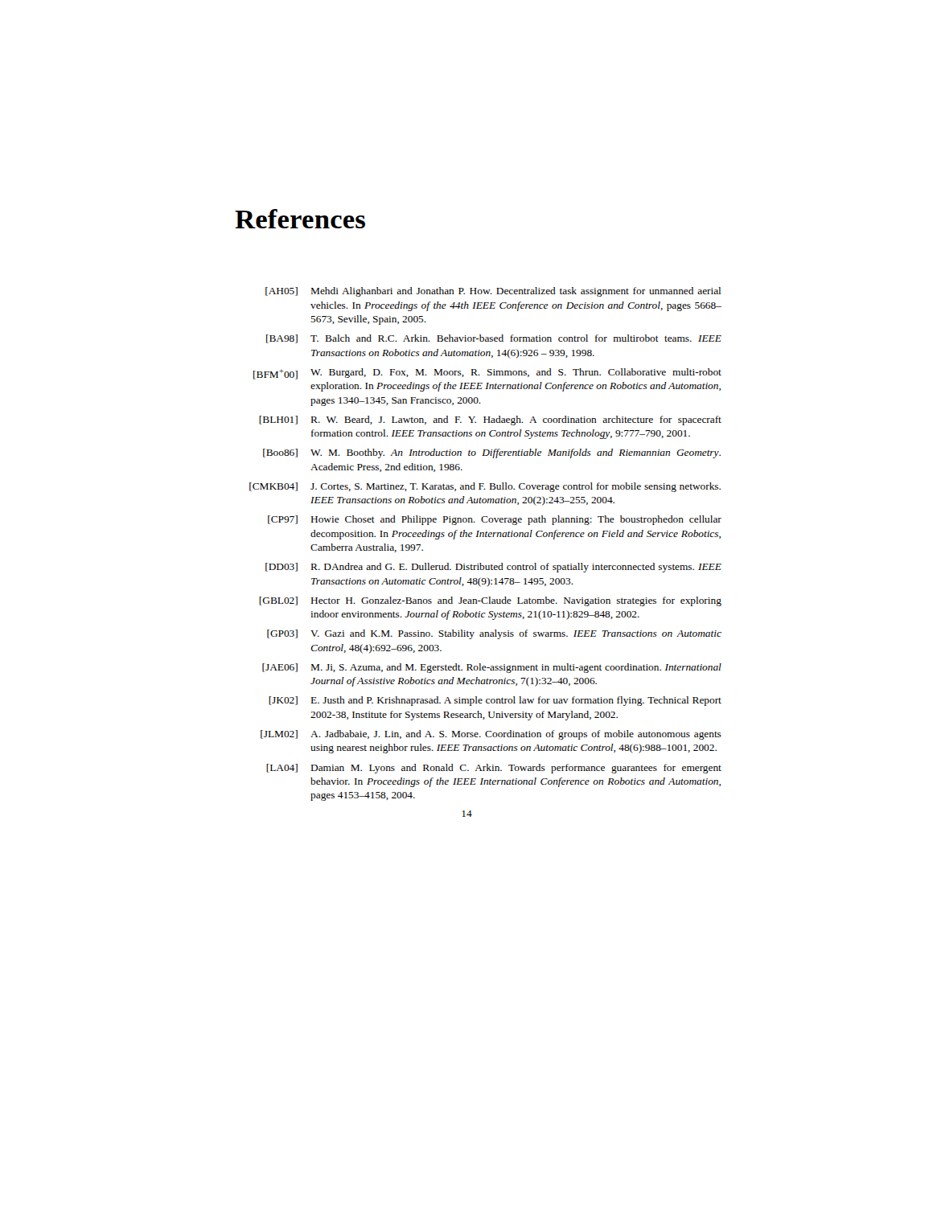References
[AH05]
Mehdi Alighanbari and Jonathan P. How. Decentralized task assignment for unmanned aerial vehicles. In Proceedings of the 44th IEEE Conference on Decision and Control, pages 5668–5673, Seville, Spain, 2005.
[BA98]
T. Balch and R.C. Arkin. Behavior-based formation control for multirobot teams. IEEE Transactions on Robotics and Automation, 14(6):926 – 939, 1998.
[BFM+00]
W. Burgard, D. Fox, M. Moors, R. Simmons, and S. Thrun. Collaborative multi-robot exploration. In Proceedings of the IEEE International Conference on Robotics and Automation, pages 1340–1345, San Francisco, 2000.
[BLH01]
R. W. Beard, J. Lawton, and F. Y. Hadaegh. A coordination architecture for spacecraft formation control. IEEE Transactions on Control Systems Technology, 9:777–790, 2001.
[Boo86]
W. M. Boothby. An Introduction to Differentiable Manifolds and Riemannian Geometry. Academic Press, 2nd edition, 1986.
[CMKB04]
J. Cortes, S. Martinez, T. Karatas, and F. Bullo. Coverage control for mobile sensing networks. IEEE Transactions on Robotics and Automation, 20(2):243–255, 2004.
[CP97]
Howie Choset and Philippe Pignon. Coverage path planning: The boustrophedon cellular decomposition. In Proceedings of the International Conference on Field and Service Robotics, Camberra Australia, 1997.
[DD03]
R. DAndrea and G. E. Dullerud. Distributed control of spatially interconnected systems. IEEE Transactions on Automatic Control, 48(9):1478– 1495, 2003.
[GBL02]
Hector H. Gonzalez-Banos and Jean-Claude Latombe. Navigation strategies for exploring indoor environments. Journal of Robotic Systems, 21(10-11):829–848, 2002.
[GP03]
V. Gazi and K.M. Passino. Stability analysis of swarms. IEEE Transactions on Automatic Control, 48(4):692–696, 2003.
[JAE06]
M. Ji, S. Azuma, and M. Egerstedt. Role-assignment in multi-agent coordination. International Journal of Assistive Robotics and Mechatronics, 7(1):32–40, 2006.
[JK02]
E. Justh and P. Krishnaprasad. A simple control law for uav formation flying. Technical Report 2002-38, Institute for Systems Research, University of Maryland, 2002.
[JLM02]
A. Jadbabaie, J. Lin, and A. S. Morse. Coordination of groups of mobile autonomous agents using nearest neighbor rules. IEEE Transactions on Automatic Control, 48(6):988–1001, 2002.
[LA04]
Damian M. Lyons and Ronald C. Arkin. Towards performance guarantees for emergent behavior. In Proceedings of the IEEE International Conference on Robotics and Automation, pages 4153–4158, 2004.
14